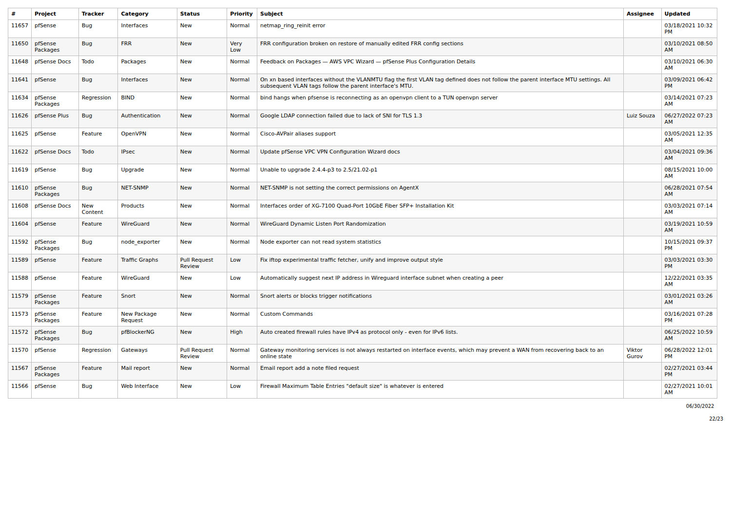Redmine issue list
| # | Project | Tracker | Category | Status | Priority | Subject | Assignee | Updated |
| --- | --- | --- | --- | --- | --- | --- | --- | --- |
| 11657 | pfSense | Bug | Interfaces | New | Normal | netmap_ring_reinit error | | 03/18/2021 10:32 PM |
| 11650 | pfSense Packages | Bug | FRR | New | Very Low | FRR configuration broken on restore of manually edited FRR config sections | | 03/10/2021 08:50 AM |
| 11648 | pfSense Docs | Todo | Packages | New | Normal | Feedback on Packages — AWS VPC Wizard — pfSense Plus Configuration Details | | 03/10/2021 06:30 AM |
| 11641 | pfSense | Bug | Interfaces | New | Normal | On xn based interfaces without the VLANMTU flag the first VLAN tag defined does not follow the parent interface MTU settings. All subsequent VLAN tags follow the parent interface's MTU. | | 03/09/2021 06:42 PM |
| 11634 | pfSense Packages | Regression | BIND | New | Normal | bind hangs when pfsense is reconnecting as an openvpn client to a TUN openvpn server | | 03/14/2021 07:23 AM |
| 11626 | pfSense Plus | Bug | Authentication | New | Normal | Google LDAP connection failed due to lack of SNI for TLS 1.3 | Luiz Souza | 06/27/2022 07:23 AM |
| 11625 | pfSense | Feature | OpenVPN | New | Normal | Cisco-AVPair aliases support | | 03/05/2021 12:35 AM |
| 11622 | pfSense Docs | Todo | IPsec | New | Normal | Update pfSense VPC VPN Configuration Wizard docs | | 03/04/2021 09:36 AM |
| 11619 | pfSense | Bug | Upgrade | New | Normal | Unable to upgrade 2.4.4-p3 to 2.5/21.02-p1 | | 08/15/2021 10:00 AM |
| 11610 | pfSense Packages | Bug | NET-SNMP | New | Normal | NET-SNMP is not setting the correct permissions on AgentX | | 06/28/2021 07:54 AM |
| 11608 | pfSense Docs | New Content | Products | New | Normal | Interfaces order of XG-7100 Quad-Port 10GbE Fiber SFP+ Installation Kit | | 03/03/2021 07:14 AM |
| 11604 | pfSense | Feature | WireGuard | New | Normal | WireGuard Dynamic Listen Port Randomization | | 03/19/2021 10:59 AM |
| 11592 | pfSense Packages | Bug | node_exporter | New | Normal | Node exporter can not read system statistics | | 10/15/2021 09:37 PM |
| 11589 | pfSense | Feature | Traffic Graphs | Pull Request Review | Low | Fix iftop experimental traffic fetcher, unify and improve output style | | 03/03/2021 03:30 PM |
| 11588 | pfSense | Feature | WireGuard | New | Low | Automatically suggest next IP address in Wireguard interface subnet when creating a peer | | 12/22/2021 03:35 AM |
| 11579 | pfSense Packages | Feature | Snort | New | Normal | Snort alerts or blocks trigger notifications | | 03/01/2021 03:26 AM |
| 11573 | pfSense Packages | Feature | New Package Request | New | Normal | Custom Commands | | 03/16/2021 07:28 PM |
| 11572 | pfSense Packages | Bug | pfBlockerNG | New | High | Auto created firewall rules have IPv4 as protocol only - even for IPv6 lists. | | 06/25/2022 10:59 AM |
| 11570 | pfSense | Regression | Gateways | Pull Request Review | Normal | Gateway monitoring services is not always restarted on interface events, which may prevent a WAN from recovering back to an online state | Viktor Gurov | 06/28/2022 12:01 PM |
| 11567 | pfSense Packages | Feature | Mail report | New | Normal | Email report add a note filed request | | 02/27/2021 03:44 PM |
| 11566 | pfSense | Bug | Web Interface | New | Low | Firewall Maximum Table Entries "default size" is whatever is entered | | 02/27/2021 10:01 AM |
| 06/30/2022 | |
22/23